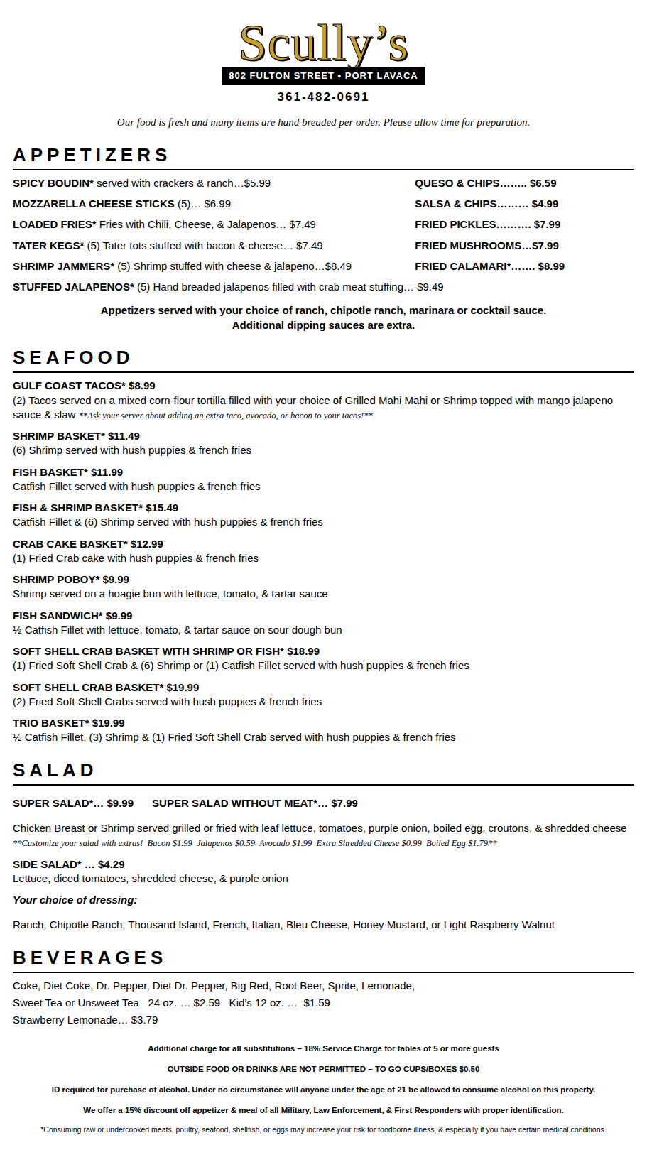Scully’s
802 FULTON STREET • PORT LAVACA
361-482-0691
Our food is fresh and many items are hand breaded per order. Please allow time for preparation.
APPETIZERS
SPICY BOUDIN* served with crackers & ranch…$5.99
MOZZARELLA CHEESE STICKS (5)… $6.99
LOADED FRIES* Fries with Chili, Cheese, & Jalapenos… $7.49
TATER KEGS* (5) Tater tots stuffed with bacon & cheese… $7.49
SHRIMP JAMMERS* (5) Shrimp stuffed with cheese & jalapeno…$8.49
QUESO & CHIPS…….. $6.59
SALSA & CHIPS……… $4.99
FRIED PICKLES………. $7.99
FRIED MUSHROOMS…$7.99
FRIED CALAMARI*……. $8.99
STUFFED JALAPENOS* (5) Hand breaded jalapenos filled with crab meat stuffing… $9.49
Appetizers served with your choice of ranch, chipotle ranch, marinara or cocktail sauce.
Additional dipping sauces are extra.
SEAFOOD
GULF COAST TACOS* $8.99 (2) Tacos served on a mixed corn-flour tortilla filled with your choice of Grilled Mahi Mahi or Shrimp topped with mango jalapeno sauce & slaw **Ask your server about adding an extra taco, avocado, or bacon to your tacos!**
SHRIMP BASKET* $11.49 (6) Shrimp served with hush puppies & french fries
FISH BASKET* $11.99 Catfish Fillet served with hush puppies & french fries
FISH & SHRIMP BASKET* $15.49 Catfish Fillet & (6) Shrimp served with hush puppies & french fries
CRAB CAKE BASKET* $12.99 (1) Fried Crab cake with hush puppies & french fries
SHRIMP POBOY* $9.99 Shrimp served on a hoagie bun with lettuce, tomato, & tartar sauce
FISH SANDWICH* $9.99 ½ Catfish Fillet with lettuce, tomato, & tartar sauce on sour dough bun
SOFT SHELL CRAB BASKET WITH SHRIMP OR FISH* $18.99 (1) Fried Soft Shell Crab & (6) Shrimp or (1) Catfish Fillet served with hush puppies & french fries
SOFT SHELL CRAB BASKET* $19.99 (2) Fried Soft Shell Crabs served with hush puppies & french fries
TRIO BASKET* $19.99 ½ Catfish Fillet, (3) Shrimp & (1) Fried Soft Shell Crab served with hush puppies & french fries
SALAD
SUPER SALAD*… $9.99 SUPER SALAD WITHOUT MEAT*… $7.99
Chicken Breast or Shrimp served grilled or fried with leaf lettuce, tomatoes, purple onion, boiled egg, croutons, & shredded cheese **Customize your salad with extras! Bacon $1.99 Jalapenos $0.59 Avocado $1.99 Extra Shredded Cheese $0.99 Boiled Egg $1.79**
SIDE SALAD* … $4.29 Lettuce, diced tomatoes, shredded cheese, & purple onion
Your choice of dressing:
Ranch, Chipotle Ranch, Thousand Island, French, Italian, Bleu Cheese, Honey Mustard, or Light Raspberry Walnut
BEVERAGES
Coke, Diet Coke, Dr. Pepper, Diet Dr. Pepper, Big Red, Root Beer, Sprite, Lemonade,
Sweet Tea or Unsweet Tea 24 oz. … $2.59 Kid’s 12 oz. … $1.59
Strawberry Lemonade… $3.79
Additional charge for all substitutions – 18% Service Charge for tables of 5 or more guests
OUTSIDE FOOD OR DRINKS ARE NOT PERMITTED – TO GO CUPS/BOXES $0.50
ID required for purchase of alcohol. Under no circumstance will anyone under the age of 21 be allowed to consume alcohol on this property.
We offer a 15% discount off appetizer & meal of all Military, Law Enforcement, & First Responders with proper identification.
*Consuming raw or undercooked meats, poultry, seafood, shellfish, or eggs may increase your risk for foodborne illness, & especially if you have certain medical conditions.